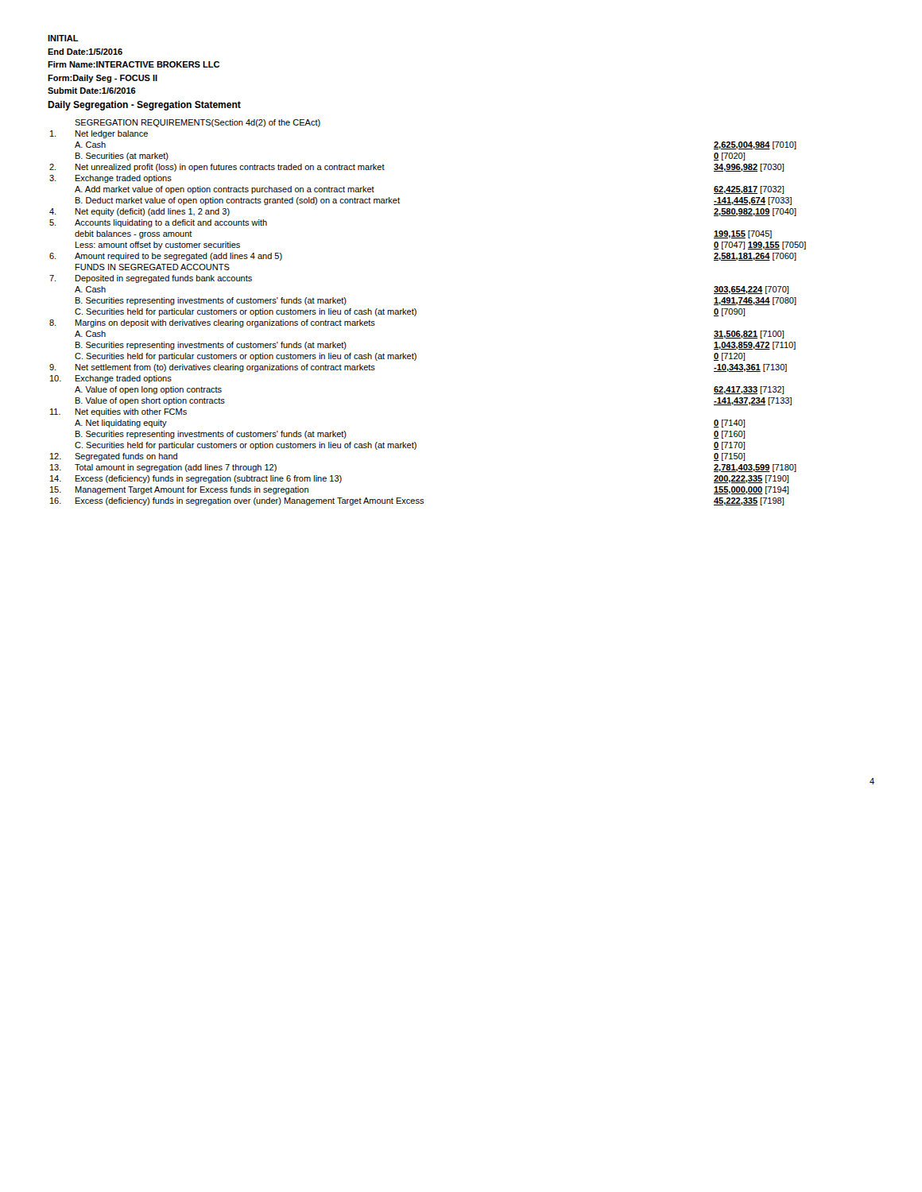INITIAL
End Date:1/5/2016
Firm Name:INTERACTIVE BROKERS LLC
Form:Daily Seg - FOCUS II
Submit Date:1/6/2016
Daily Segregation - Segregation Statement
| | SEGREGATION REQUIREMENTS(Section 4d(2) of the CEAct) | |
| 1. | Net ledger balance | |
| | A. Cash | 2,625,004,984 [7010] |
| | B. Securities (at market) | 0 [7020] |
| 2. | Net unrealized profit (loss) in open futures contracts traded on a contract market | 34,996,982 [7030] |
| 3. | Exchange traded options | |
| | A. Add market value of open option contracts purchased on a contract market | 62,425,817 [7032] |
| | B. Deduct market value of open option contracts granted (sold) on a contract market | -141,445,674 [7033] |
| 4. | Net equity (deficit) (add lines 1, 2 and 3) | 2,580,982,109 [7040] |
| 5. | Accounts liquidating to a deficit and accounts with | |
| | debit balances - gross amount | 199,155 [7045] |
| | Less: amount offset by customer securities | 0 [7047] 199,155 [7050] |
| 6. | Amount required to be segregated (add lines 4 and 5) | 2,581,181,264 [7060] |
| | FUNDS IN SEGREGATED ACCOUNTS | |
| 7. | Deposited in segregated funds bank accounts | |
| | A. Cash | 303,654,224 [7070] |
| | B. Securities representing investments of customers' funds (at market) | 1,491,746,344 [7080] |
| | C. Securities held for particular customers or option customers in lieu of cash (at market) | 0 [7090] |
| 8. | Margins on deposit with derivatives clearing organizations of contract markets | |
| | A. Cash | 31,506,821 [7100] |
| | B. Securities representing investments of customers' funds (at market) | 1,043,859,472 [7110] |
| | C. Securities held for particular customers or option customers in lieu of cash (at market) | 0 [7120] |
| 9. | Net settlement from (to) derivatives clearing organizations of contract markets | -10,343,361 [7130] |
| 10. | Exchange traded options | |
| | A. Value of open long option contracts | 62,417,333 [7132] |
| | B. Value of open short option contracts | -141,437,234 [7133] |
| 11. | Net equities with other FCMs | |
| | A. Net liquidating equity | 0 [7140] |
| | B. Securities representing investments of customers' funds (at market) | 0 [7160] |
| | C. Securities held for particular customers or option customers in lieu of cash (at market) | 0 [7170] |
| 12. | Segregated funds on hand | 0 [7150] |
| 13. | Total amount in segregation (add lines 7 through 12) | 2,781,403,599 [7180] |
| 14. | Excess (deficiency) funds in segregation (subtract line 6 from line 13) | 200,222,335 [7190] |
| 15. | Management Target Amount for Excess funds in segregation | 155,000,000 [7194] |
| 16. | Excess (deficiency) funds in segregation over (under) Management Target Amount Excess | 45,222,335 [7198] |
4